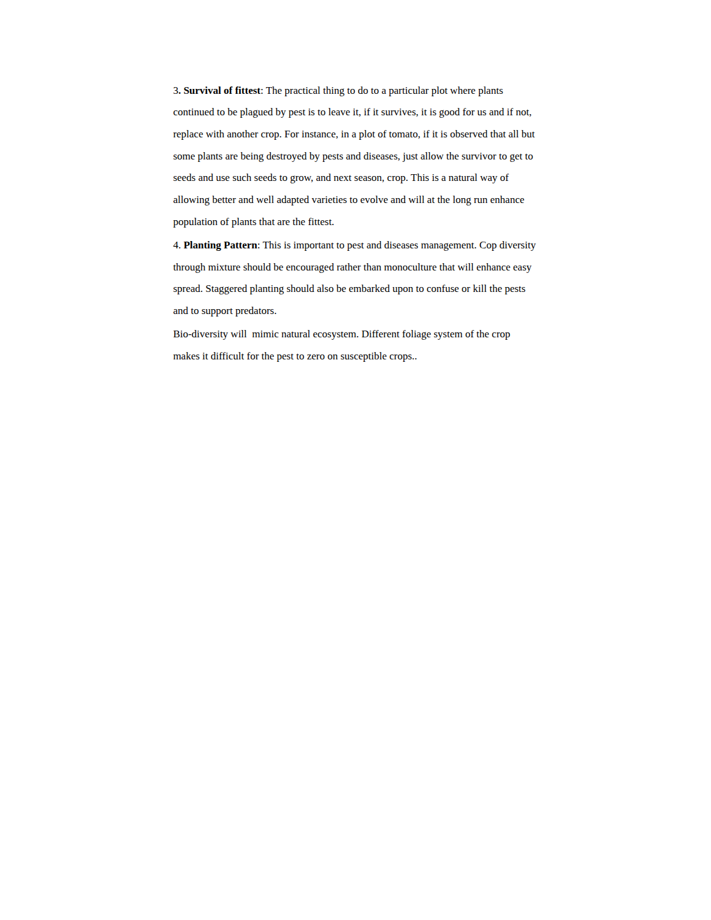3. Survival of fittest: The practical thing to do to a particular plot where plants continued to be plagued by pest is to leave it, if it survives, it is good for us and if not, replace with another crop. For instance, in a plot of tomato, if it is observed that all but some plants are being destroyed by pests and diseases, just allow the survivor to get to seeds and use such seeds to grow, and next season, crop. This is a natural way of allowing better and well adapted varieties to evolve and will at the long run enhance population of plants that are the fittest.
4. Planting Pattern: This is important to pest and diseases management. Cop diversity through mixture should be encouraged rather than monoculture that will enhance easy spread. Staggered planting should also be embarked upon to confuse or kill the pests and to support predators.
Bio-diversity will mimic natural ecosystem. Different foliage system of the crop makes it difficult for the pest to zero on susceptible crops..